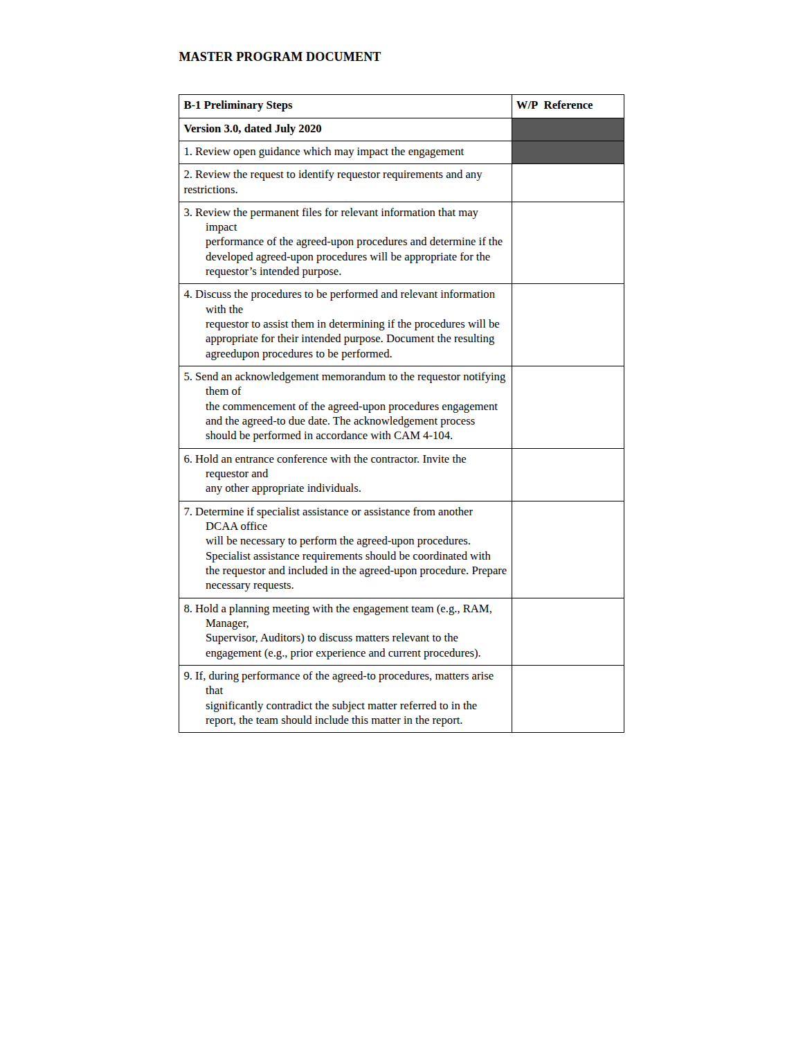MASTER PROGRAM DOCUMENT
| B-1 Preliminary Steps | W/P Reference |
| --- | --- |
| Version 3.0, dated July 2020 | |
| 1. Review open guidance which may impact the engagement | |
| 2. Review the request to identify requestor requirements and any restrictions. | |
| 3. Review the permanent files for relevant information that may impact performance of the agreed-upon procedures and determine if the developed agreed-upon procedures will be appropriate for the requestor’s intended purpose. | |
| 4. Discuss the procedures to be performed and relevant information with the requestor to assist them in determining if the procedures will be appropriate for their intended purpose. Document the resulting agreedupon procedures to be performed. | |
| 5. Send an acknowledgement memorandum to the requestor notifying them of the commencement of the agreed-upon procedures engagement and the agreed-to due date. The acknowledgement process should be performed in accordance with CAM 4-104. | |
| 6. Hold an entrance conference with the contractor. Invite the requestor and any other appropriate individuals. | |
| 7. Determine if specialist assistance or assistance from another DCAA office will be necessary to perform the agreed-upon procedures. Specialist assistance requirements should be coordinated with the requestor and included in the agreed-upon procedure. Prepare necessary requests. | |
| 8. Hold a planning meeting with the engagement team (e.g., RAM, Manager, Supervisor, Auditors) to discuss matters relevant to the engagement (e.g., prior experience and current procedures). | |
| 9. If, during performance of the agreed-to procedures, matters arise that significantly contradict the subject matter referred to in the report, the team should include this matter in the report. | |